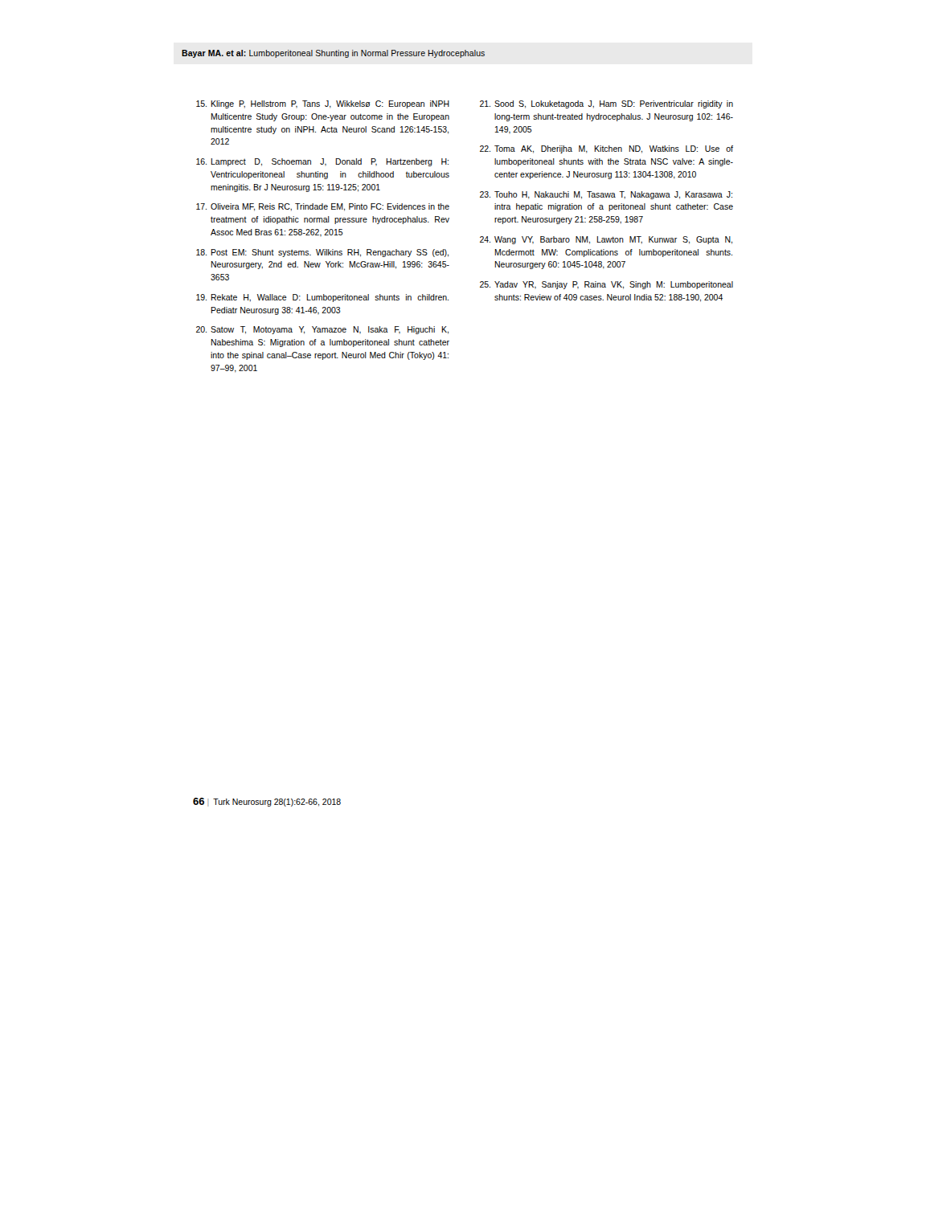Bayar MA. et al: Lumboperitoneal Shunting in Normal Pressure Hydrocephalus
15. Klinge P, Hellstrom P, Tans J, Wikkelsø C: European iNPH Multicentre Study Group: One-year outcome in the European multicentre study on iNPH. Acta Neurol Scand 126:145-153, 2012
16. Lamprect D, Schoeman J, Donald P, Hartzenberg H: Ventriculoperitoneal shunting in childhood tuberculous meningitis. Br J Neurosurg 15: 119-125; 2001
17. Oliveira MF, Reis RC, Trindade EM, Pinto FC: Evidences in the treatment of idiopathic normal pressure hydrocephalus. Rev Assoc Med Bras 61: 258-262, 2015
18. Post EM: Shunt systems. Wilkins RH, Rengachary SS (ed), Neurosurgery, 2nd ed. New York: McGraw-Hill, 1996: 3645-3653
19. Rekate H, Wallace D: Lumboperitoneal shunts in children. Pediatr Neurosurg 38: 41-46, 2003
20. Satow T, Motoyama Y, Yamazoe N, Isaka F, Higuchi K, Nabeshima S: Migration of a lumboperitoneal shunt catheter into the spinal canal–Case report. Neurol Med Chir (Tokyo) 41: 97–99, 2001
21. Sood S, Lokuketagoda J, Ham SD: Periventricular rigidity in long-term shunt-treated hydrocephalus. J Neurosurg 102: 146-149, 2005
22. Toma AK, Dherijha M, Kitchen ND, Watkins LD: Use of lumboperitoneal shunts with the Strata NSC valve: A single-center experience. J Neurosurg 113: 1304-1308, 2010
23. Touho H, Nakauchi M, Tasawa T, Nakagawa J, Karasawa J: intra hepatic migration of a peritoneal shunt catheter: Case report. Neurosurgery 21: 258-259, 1987
24. Wang VY, Barbaro NM, Lawton MT, Kunwar S, Gupta N, Mcdermott MW: Complications of lumboperitoneal shunts. Neurosurgery 60: 1045-1048, 2007
25. Yadav YR, Sanjay P, Raina VK, Singh M: Lumboperitoneal shunts: Review of 409 cases. Neurol India 52: 188-190, 2004
66|Turk Neurosurg 28(1):62-66, 2018